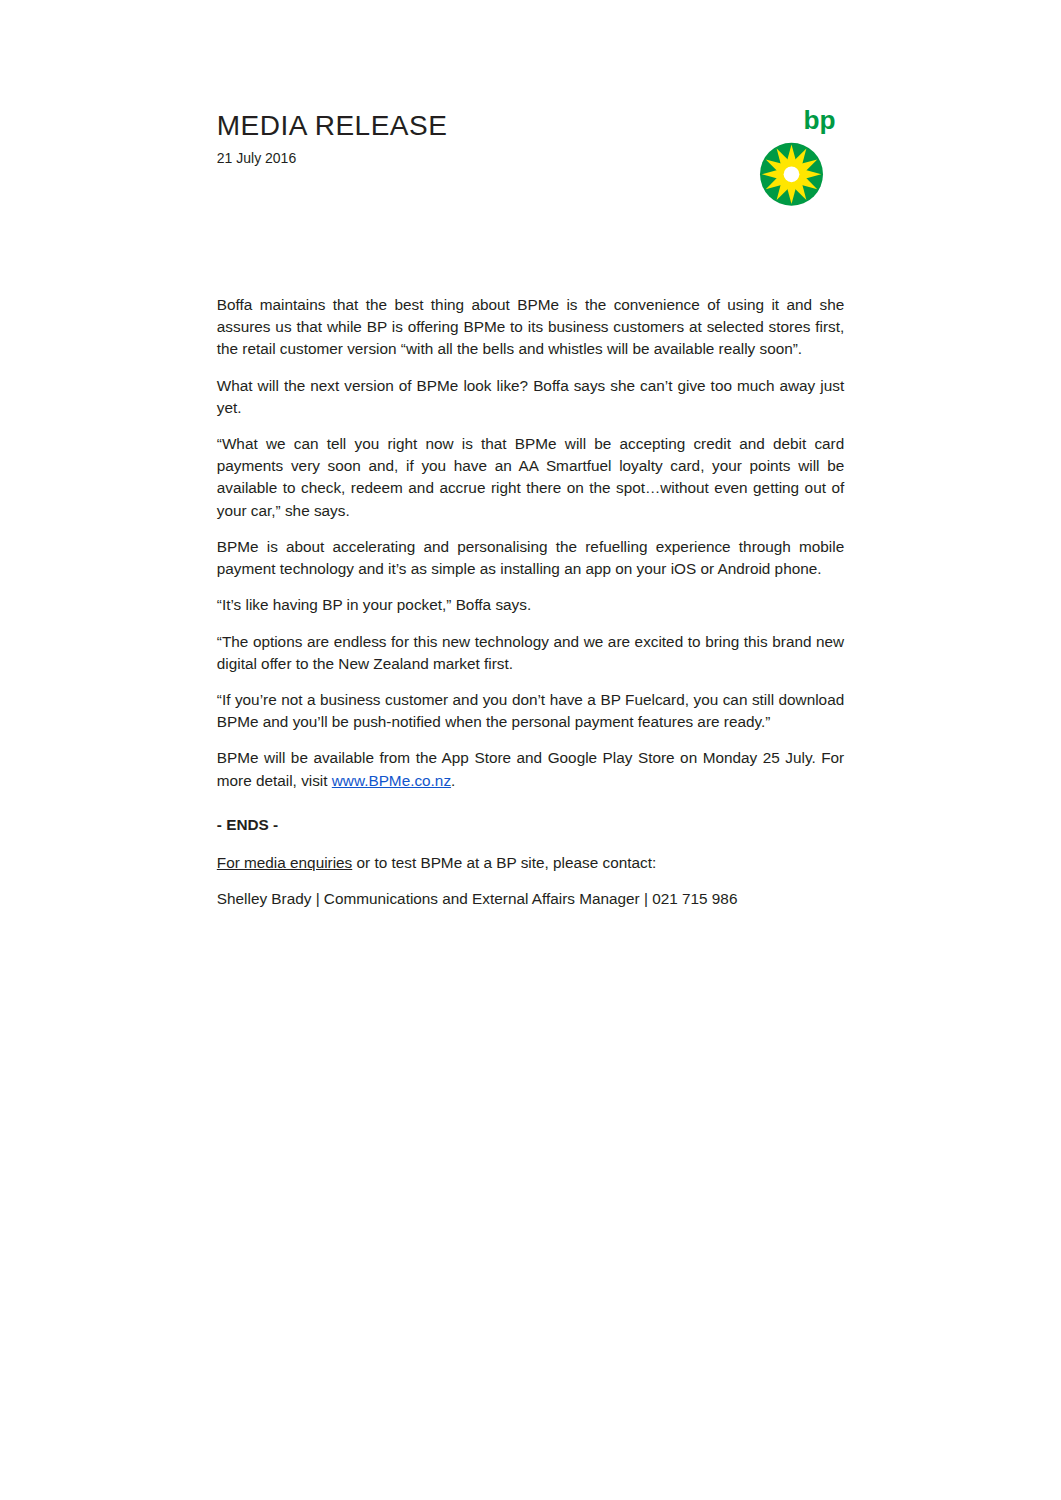MEDIA RELEASE
21 July 2016
bp
Boffa maintains that the best thing about BPMe is the convenience of using it and she assures us that while BP is offering BPMe to its business customers at selected stores first, the retail customer version “with all the bells and whistles will be available really soon”.
What will the next version of BPMe look like? Boffa says she can’t give too much away just yet.
“What we can tell you right now is that BPMe will be accepting credit and debit card payments very soon and, if you have an AA Smartfuel loyalty card, your points will be available to check, redeem and accrue right there on the spot…without even getting out of your car,” she says.
BPMe is about accelerating and personalising the refuelling experience through mobile payment technology and it’s as simple as installing an app on your iOS or Android phone.
“It’s like having BP in your pocket,” Boffa says.
“The options are endless for this new technology and we are excited to bring this brand new digital offer to the New Zealand market first.
“If you’re not a business customer and you don’t have a BP Fuelcard, you can still download BPMe and you’ll be push-notified when the personal payment features are ready.”
BPMe will be available from the App Store and Google Play Store on Monday 25 July. For more detail, visit www.BPMe.co.nz.
- ENDS -
For media enquiries or to test BPMe at a BP site, please contact:
Shelley Brady | Communications and External Affairs Manager | 021 715 986